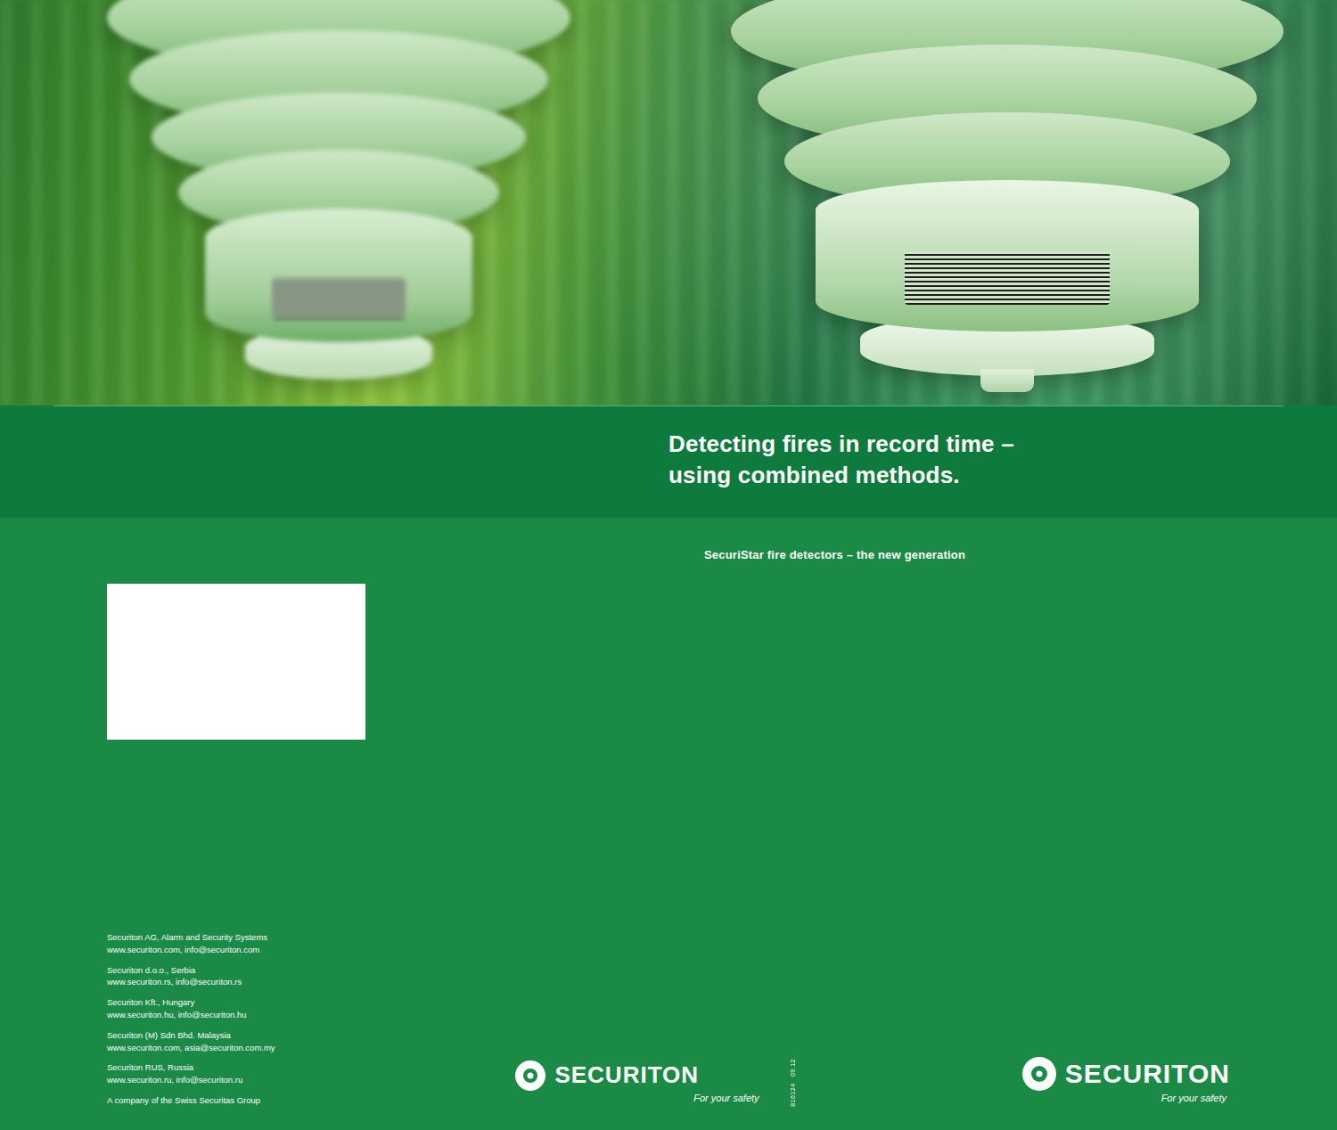Detecting fires in record time –
using combined methods.
SecuriStar fire detectors – the new generation
Securiton AG, Alarm and Security Systems
www.securiton.com, info@securiton.com
Securiton d.o.o., Serbia
www.securiton.rs, info@securiton.rs
Securiton Kft., Hungary
www.securiton.hu, info@securiton.hu
Securiton (M) Sdn Bhd. Malaysia
www.securiton.com, asia@securiton.com.my
Securiton RUS, Russia
www.securiton.ru, info@securiton.ru
A company of the Swiss Securitas Group
SECURITON
For your safety
816124 09.12
SECURITON
For your safety